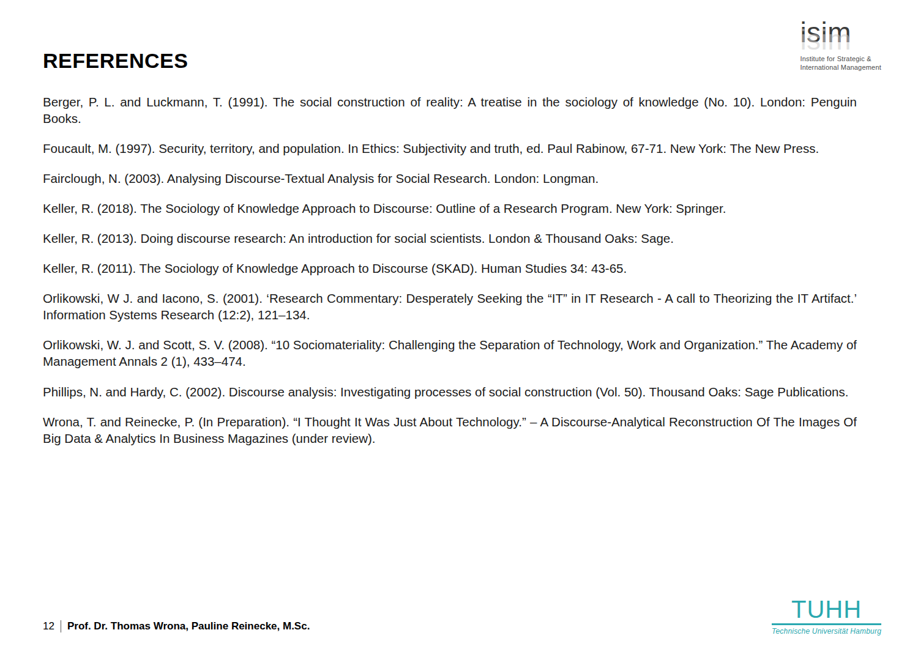isim isim Institute for Strategic &
International Management
REFERENCES
Berger, P. L. and Luckmann, T. (1991). The social construction of reality: A treatise in the sociology of knowledge (No. 10). London: Penguin Books.
Foucault, M. (1997). Security, territory, and population. In Ethics: Subjectivity and truth, ed. Paul Rabinow, 67-71. New York: The New Press.
Fairclough, N. (2003). Analysing Discourse-Textual Analysis for Social Research. London: Longman.
Keller, R. (2018). The Sociology of Knowledge Approach to Discourse: Outline of a Research Program. New York: Springer.
Keller, R. (2013). Doing discourse research: An introduction for social scientists. London & Thousand Oaks: Sage.
Keller, R. (2011). The Sociology of Knowledge Approach to Discourse (SKAD). Human Studies 34: 43-65.
Orlikowski, W J. and Iacono, S. (2001). ‘Research Commentary: Desperately Seeking the “IT” in IT Research - A call to Theorizing the IT Artifact.’ Information Systems Research (12:2), 121–134.
Orlikowski, W. J. and Scott, S. V. (2008). “10 Sociomateriality: Challenging the Separation of Technology, Work and Organization.” The Academy of Management Annals 2 (1), 433–474.
Phillips, N. and Hardy, C. (2002). Discourse analysis: Investigating processes of social construction (Vol. 50). Thousand Oaks: Sage Publications.
Wrona, T. and Reinecke, P. (In Preparation). “I Thought It Was Just About Technology.” – A Discourse-Analytical Reconstruction Of The Images Of Big Data & Analytics In Business Magazines (under review).
12 Prof. Dr. Thomas Wrona, Pauline Reinecke, M.Sc.
TUHH Technische Universität Hamburg